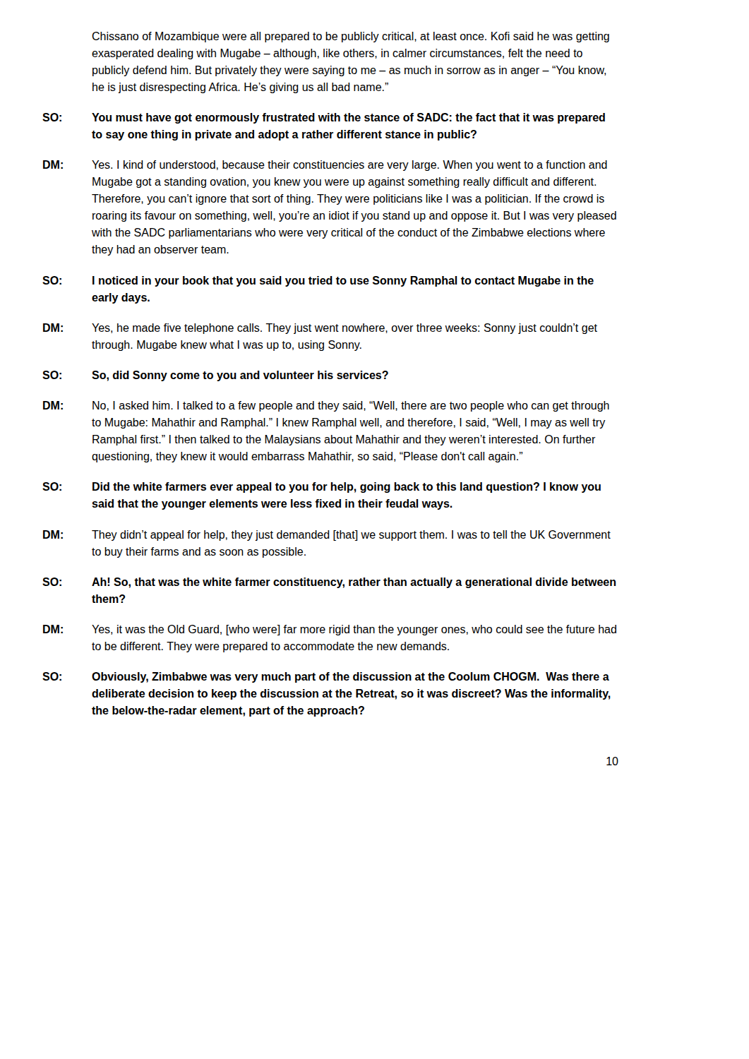Chissano of Mozambique were all prepared to be publicly critical, at least once. Kofi said he was getting exasperated dealing with Mugabe – although, like others, in calmer circumstances, felt the need to publicly defend him. But privately they were saying to me – as much in sorrow as in anger – “You know, he is just disrespecting Africa. He’s giving us all bad name.”
SO:
You must have got enormously frustrated with the stance of SADC: the fact that it was prepared to say one thing in private and adopt a rather different stance in public?
DM:
Yes. I kind of understood, because their constituencies are very large. When you went to a function and Mugabe got a standing ovation, you knew you were up against something really difficult and different. Therefore, you can’t ignore that sort of thing. They were politicians like I was a politician. If the crowd is roaring its favour on something, well, you’re an idiot if you stand up and oppose it. But I was very pleased with the SADC parliamentarians who were very critical of the conduct of the Zimbabwe elections where they had an observer team.
SO:
I noticed in your book that you said you tried to use Sonny Ramphal to contact Mugabe in the early days.
DM:
Yes, he made five telephone calls. They just went nowhere, over three weeks: Sonny just couldn’t get through. Mugabe knew what I was up to, using Sonny.
SO:
So, did Sonny come to you and volunteer his services?
DM:
No, I asked him. I talked to a few people and they said, “Well, there are two people who can get through to Mugabe: Mahathir and Ramphal.” I knew Ramphal well, and therefore, I said, “Well, I may as well try Ramphal first.” I then talked to the Malaysians about Mahathir and they weren’t interested. On further questioning, they knew it would embarrass Mahathir, so said, “Please don't call again.”
SO:
Did the white farmers ever appeal to you for help, going back to this land question? I know you said that the younger elements were less fixed in their feudal ways.
DM:
They didn’t appeal for help, they just demanded [that] we support them. I was to tell the UK Government to buy their farms and as soon as possible.
SO:
Ah! So, that was the white farmer constituency, rather than actually a generational divide between them?
DM:
Yes, it was the Old Guard, [who were] far more rigid than the younger ones, who could see the future had to be different. They were prepared to accommodate the new demands.
SO:
Obviously, Zimbabwe was very much part of the discussion at the Coolum CHOGM. Was there a deliberate decision to keep the discussion at the Retreat, so it was discreet? Was the informality, the below-the-radar element, part of the approach?
10